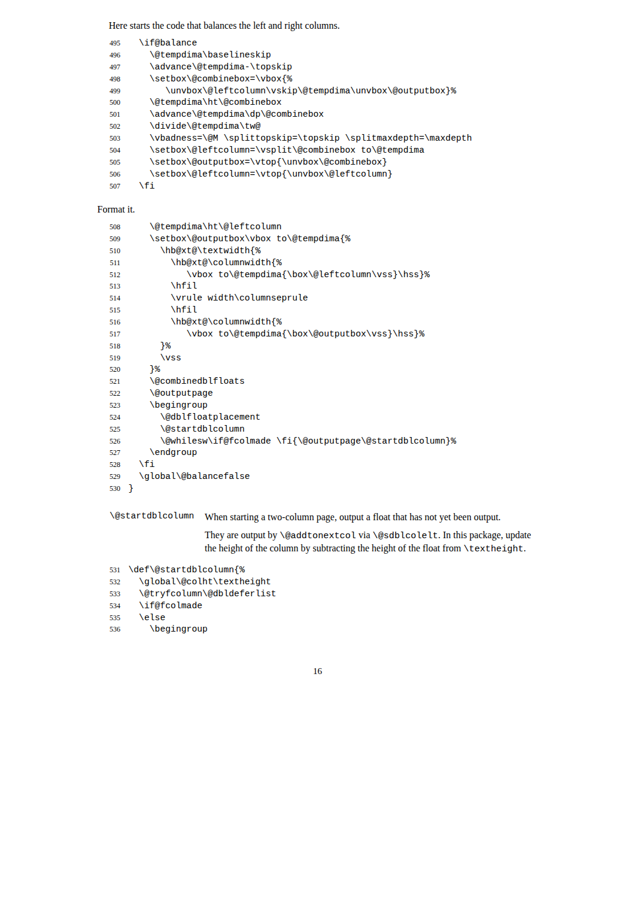Here starts the code that balances the left and right columns.
495 \if@balance
496 \@tempdima\baselineskip
497 \advance\@tempdima-\topskip
498 \setbox\@combinebox=\vbox{%
499 \unvbox\@leftcolumn\vskip\@tempdima\unvbox\@outputbox}%
500 \@tempdima\ht\@combinebox
501 \advance\@tempdima\dp\@combinebox
502 \divide\@tempdima\tw@
503 \vbadness=\@M \splittopskip=\topskip \splitmaxdepth=\maxdepth
504 \setbox\@leftcolumn=\vsplit\@combinebox to\@tempdima
505 \setbox\@outputbox=\vtop{\unvbox\@combinebox}
506 \setbox\@leftcolumn=\vtop{\unvbox\@leftcolumn}
507 \fi
Format it.
508 \@tempdima\ht\@leftcolumn
509 \setbox\@outputbox\vbox to\@tempdima{%
510 \hb@xt@\textwidth{%
511 \hb@xt@\columnwidth{%
512 \vbox to\@tempdima{\box\@leftcolumn\vss}\hss}%
513 \hfil
514 \vrule width\columnseprule
515 \hfil
516 \hb@xt@\columnwidth{%
517 \vbox to\@tempdima{\box\@outputbox\vss}\hss}%
518 }%
519 \vss
520 }%
521 \@combinedblfloats
522 \@outputpage
523 \begingroup
524 \@dblfloatplacement
525 \@startdblcolumn
526 \@whilesw\if@fcolmade \fi{\@outputpage\@startdblcolumn}%
527 \endgroup
528 \fi
529 \global\@balancefalse
530}
\@startdblcolumn
When starting a two-column page, output a float that has not yet been output.
They are output by \@addtonextcol via \@sdblcolelt. In this package, update the height of the column by subtracting the height of the float from \textheight.
531\def\@startdblcolumn{%
532 \global\@colht\textheight
533 \@tryfcolumn\@dbldeferlist
534 \if@fcolmade
535 \else
536 \begingroup
16